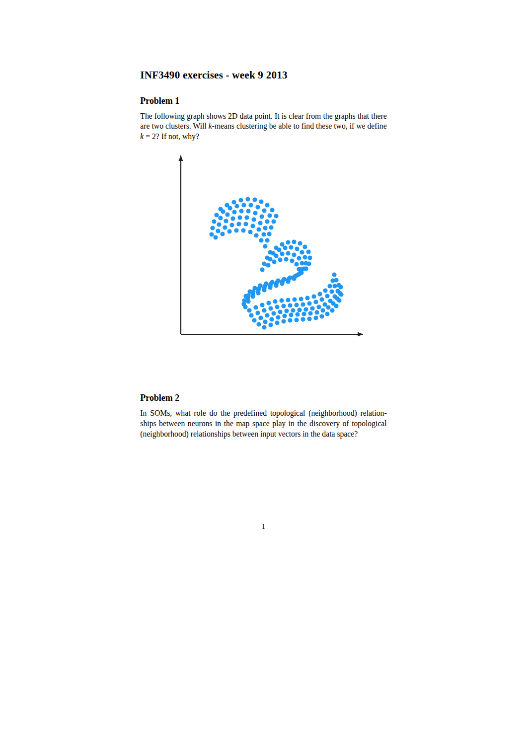INF3490 exercises - week 9 2013
Problem 1
The following graph shows 2D data point. It is clear from the graphs that there are two clusters. Will k-means clustering be able to find these two, if we define k = 2? If not, why?
Problem 2
In SOMs, what role do the predefined topological (neighborhood) relationships between neurons in the map space play in the discovery of topological (neighborhood) relationships between input vectors in the data space?
1